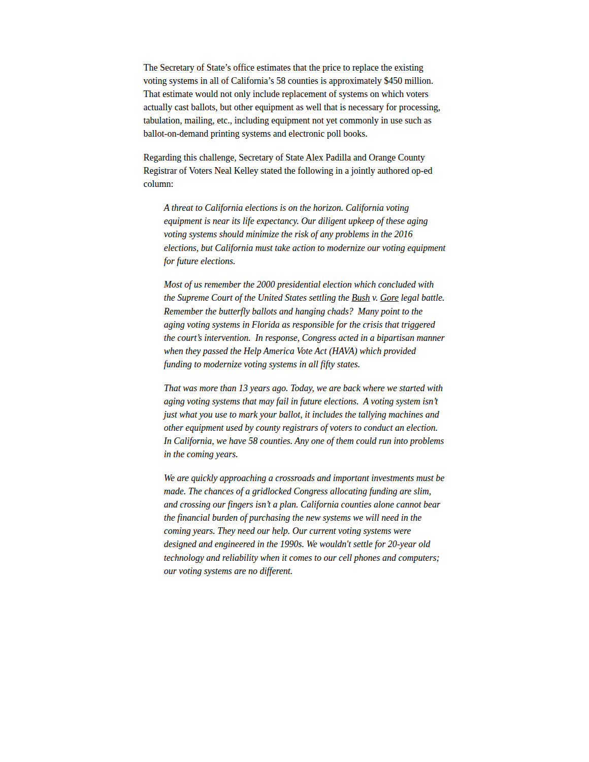The Secretary of State’s office estimates that the price to replace the existing voting systems in all of California’s 58 counties is approximately $450 million. That estimate would not only include replacement of systems on which voters actually cast ballots, but other equipment as well that is necessary for processing, tabulation, mailing, etc., including equipment not yet commonly in use such as ballot-on-demand printing systems and electronic poll books.
Regarding this challenge, Secretary of State Alex Padilla and Orange County Registrar of Voters Neal Kelley stated the following in a jointly authored op-ed column:
A threat to California elections is on the horizon. California voting equipment is near its life expectancy. Our diligent upkeep of these aging voting systems should minimize the risk of any problems in the 2016 elections, but California must take action to modernize our voting equipment for future elections.
Most of us remember the 2000 presidential election which concluded with the Supreme Court of the United States settling the Bush v. Gore legal battle. Remember the butterfly ballots and hanging chads? Many point to the aging voting systems in Florida as responsible for the crisis that triggered the court’s intervention. In response, Congress acted in a bipartisan manner when they passed the Help America Vote Act (HAVA) which provided funding to modernize voting systems in all fifty states.
That was more than 13 years ago. Today, we are back where we started with aging voting systems that may fail in future elections. A voting system isn’t just what you use to mark your ballot, it includes the tallying machines and other equipment used by county registrars of voters to conduct an election. In California, we have 58 counties. Any one of them could run into problems in the coming years.
We are quickly approaching a crossroads and important investments must be made. The chances of a gridlocked Congress allocating funding are slim, and crossing our fingers isn’t a plan. California counties alone cannot bear the financial burden of purchasing the new systems we will need in the coming years. They need our help. Our current voting systems were designed and engineered in the 1990s. We wouldn't settle for 20-year old technology and reliability when it comes to our cell phones and computers; our voting systems are no different.